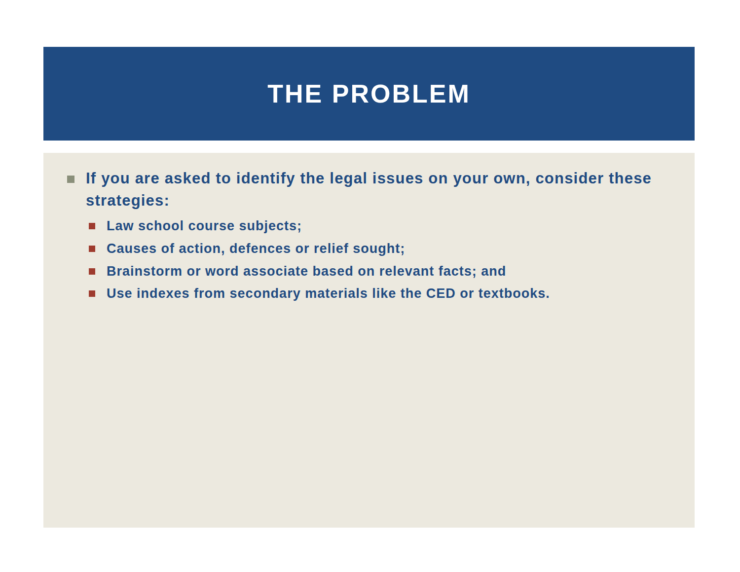The Problem
If you are asked to identify the legal issues on your own, consider these strategies:
Law school course subjects;
Causes of action, defences or relief sought;
Brainstorm or word associate based on relevant facts; and
Use indexes from secondary materials like the CED or textbooks.